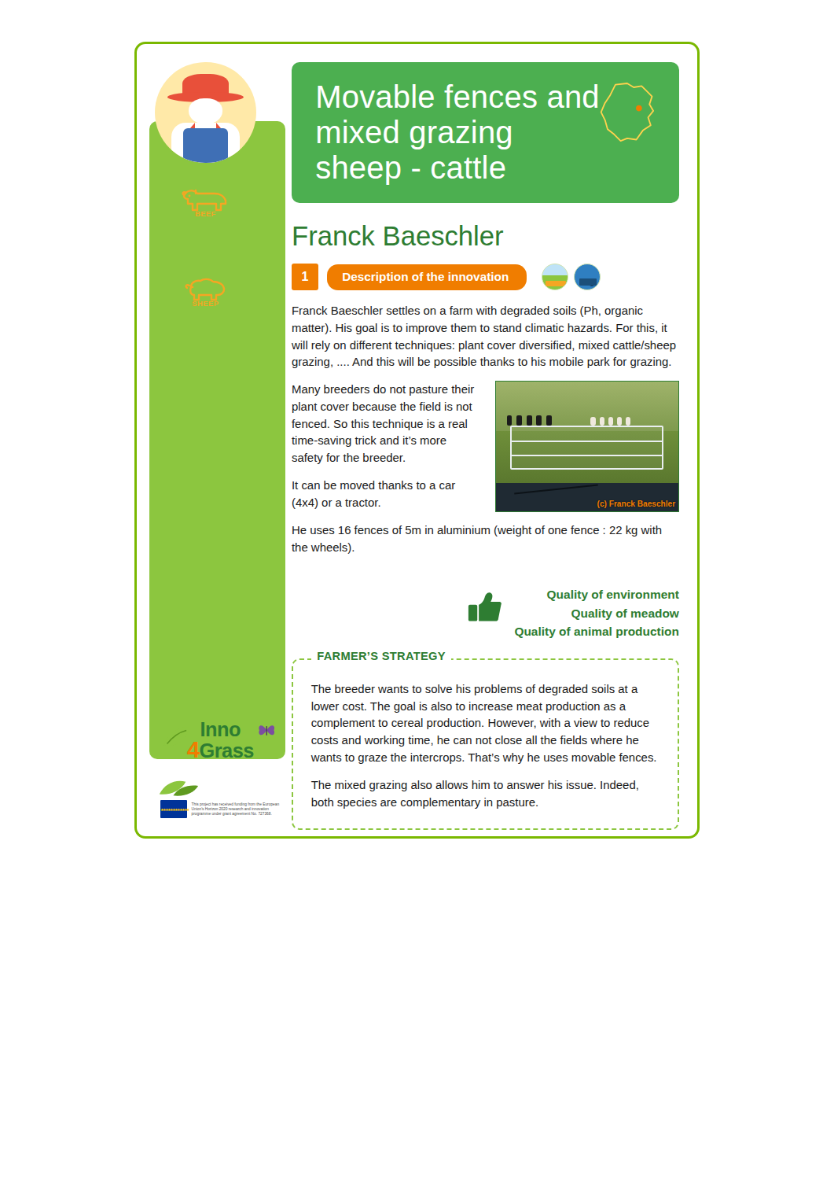BEEF
SHEEP
Movable fences and
mixed grazing
sheep - cattle
Franck Baeschler
1
Description of the innovation
Franck Baeschler settles on a farm with degraded soils (Ph, organic matter). His goal is to improve them to stand climatic hazards. For this, it will rely on different techniques: plant cover diversified, mixed cattle/sheep grazing, .... And this will be possible thanks to his mobile park for grazing.
(c) Franck Baeschler
Many breeders do not pasture their plant cover because the field is not fenced. So this technique is a real time-saving trick and it’s more safety for the breeder.
It can be moved thanks to a car (4x4) or a tractor.
He uses 16 fences of 5m in aluminium (weight of one fence : 22 kg with the wheels).
Quality of environment
Quality of meadow
Quality of animal production
FARMER’S STRATEGY
The breeder wants to solve his problems of degraded soils at a lower cost. The goal is also to increase meat production as a complement to cereal production. However, with a view to reduce costs and working time, he can not close all the fields where he wants to graze the intercrops. That’s why he uses movable fences.
The mixed grazing also allows him to answer his issue. Indeed, both species are complementary in pasture.
Inno
4 Grass
★★★★★★★★★★★★
This project has received funding from the European Union’s Horizon 2020 research and innovation programme under grant agreement No. 727368.